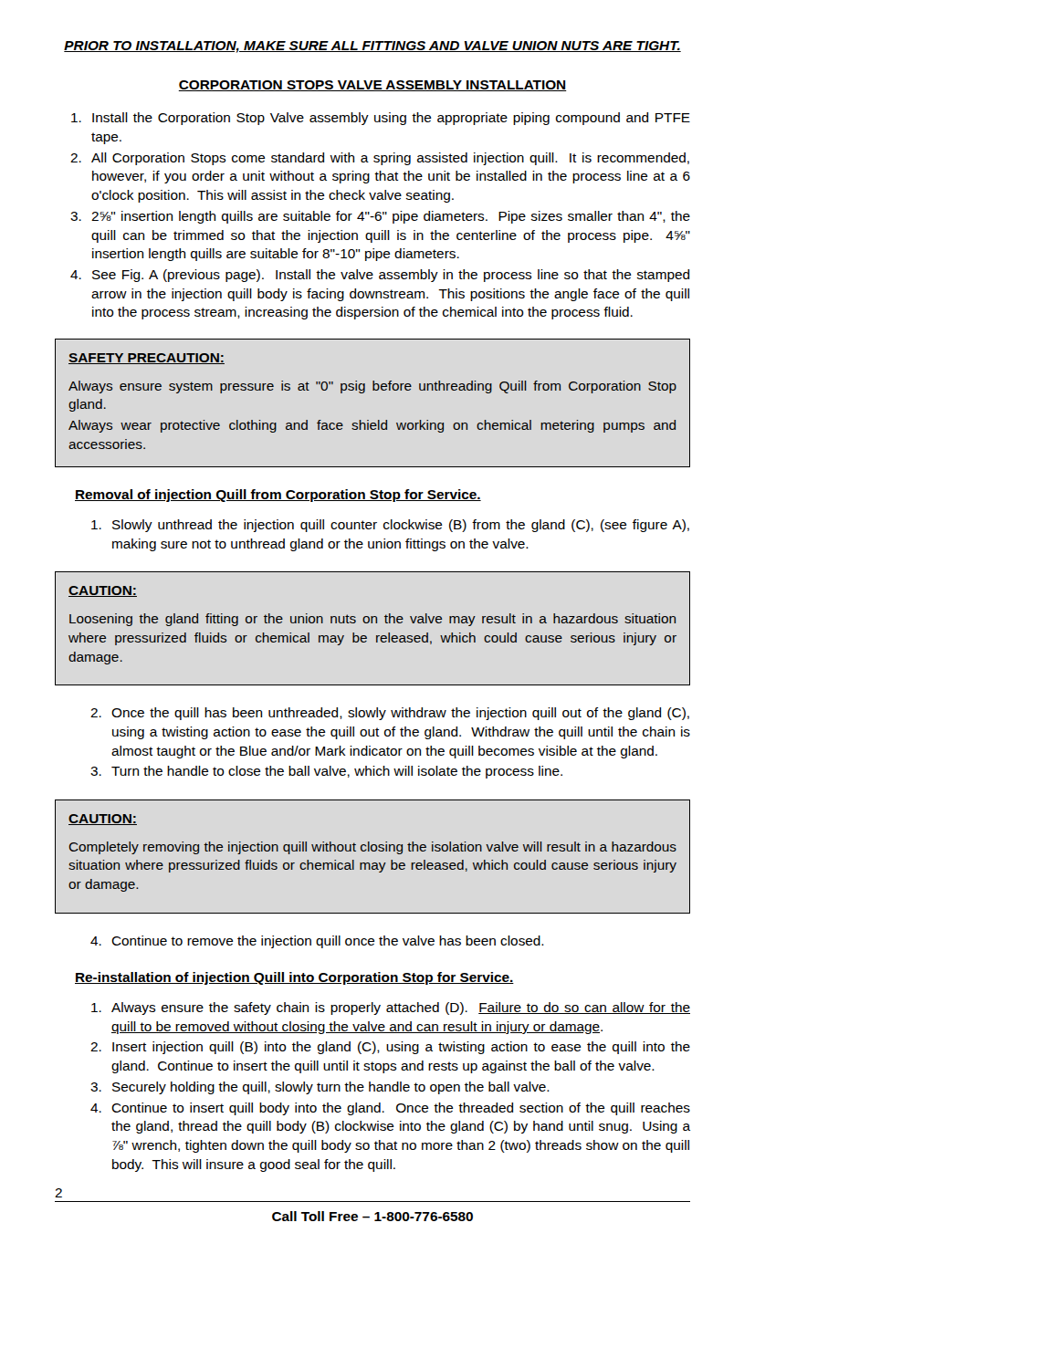PRIOR TO INSTALLATION, MAKE SURE ALL FITTINGS AND VALVE UNION NUTS ARE TIGHT.
CORPORATION STOPS VALVE ASSEMBLY INSTALLATION
Install the Corporation Stop Valve assembly using the appropriate piping compound and PTFE tape.
All Corporation Stops come standard with a spring assisted injection quill. It is recommended, however, if you order a unit without a spring that the unit be installed in the process line at a 6 o'clock position. This will assist in the check valve seating.
2⅝" insertion length quills are suitable for 4"-6" pipe diameters. Pipe sizes smaller than 4", the quill can be trimmed so that the injection quill is in the centerline of the process pipe. 4⅝" insertion length quills are suitable for 8"-10" pipe diameters.
See Fig. A (previous page). Install the valve assembly in the process line so that the stamped arrow in the injection quill body is facing downstream. This positions the angle face of the quill into the process stream, increasing the dispersion of the chemical into the process fluid.
SAFETY PRECAUTION:
Always ensure system pressure is at "0" psig before unthreading Quill from Corporation Stop gland.
Always wear protective clothing and face shield working on chemical metering pumps and accessories.
Removal of injection Quill from Corporation Stop for Service.
Slowly unthread the injection quill counter clockwise (B) from the gland (C), (see figure A), making sure not to unthread gland or the union fittings on the valve.
CAUTION:
Loosening the gland fitting or the union nuts on the valve may result in a hazardous situation where pressurized fluids or chemical may be released, which could cause serious injury or damage.
Once the quill has been unthreaded, slowly withdraw the injection quill out of the gland (C), using a twisting action to ease the quill out of the gland. Withdraw the quill until the chain is almost taught or the Blue and/or Mark indicator on the quill becomes visible at the gland.
Turn the handle to close the ball valve, which will isolate the process line.
CAUTION:
Completely removing the injection quill without closing the isolation valve will result in a hazardous situation where pressurized fluids or chemical may be released, which could cause serious injury or damage.
Continue to remove the injection quill once the valve has been closed.
Re-installation of injection Quill into Corporation Stop for Service.
Always ensure the safety chain is properly attached (D). Failure to do so can allow for the quill to be removed without closing the valve and can result in injury or damage.
Insert injection quill (B) into the gland (C), using a twisting action to ease the quill into the gland. Continue to insert the quill until it stops and rests up against the ball of the valve.
Securely holding the quill, slowly turn the handle to open the ball valve.
Continue to insert quill body into the gland. Once the threaded section of the quill reaches the gland, thread the quill body (B) clockwise into the gland (C) by hand until snug. Using a ⅞" wrench, tighten down the quill body so that no more than 2 (two) threads show on the quill body. This will insure a good seal for the quill.
2
Call Toll Free – 1-800-776-6580